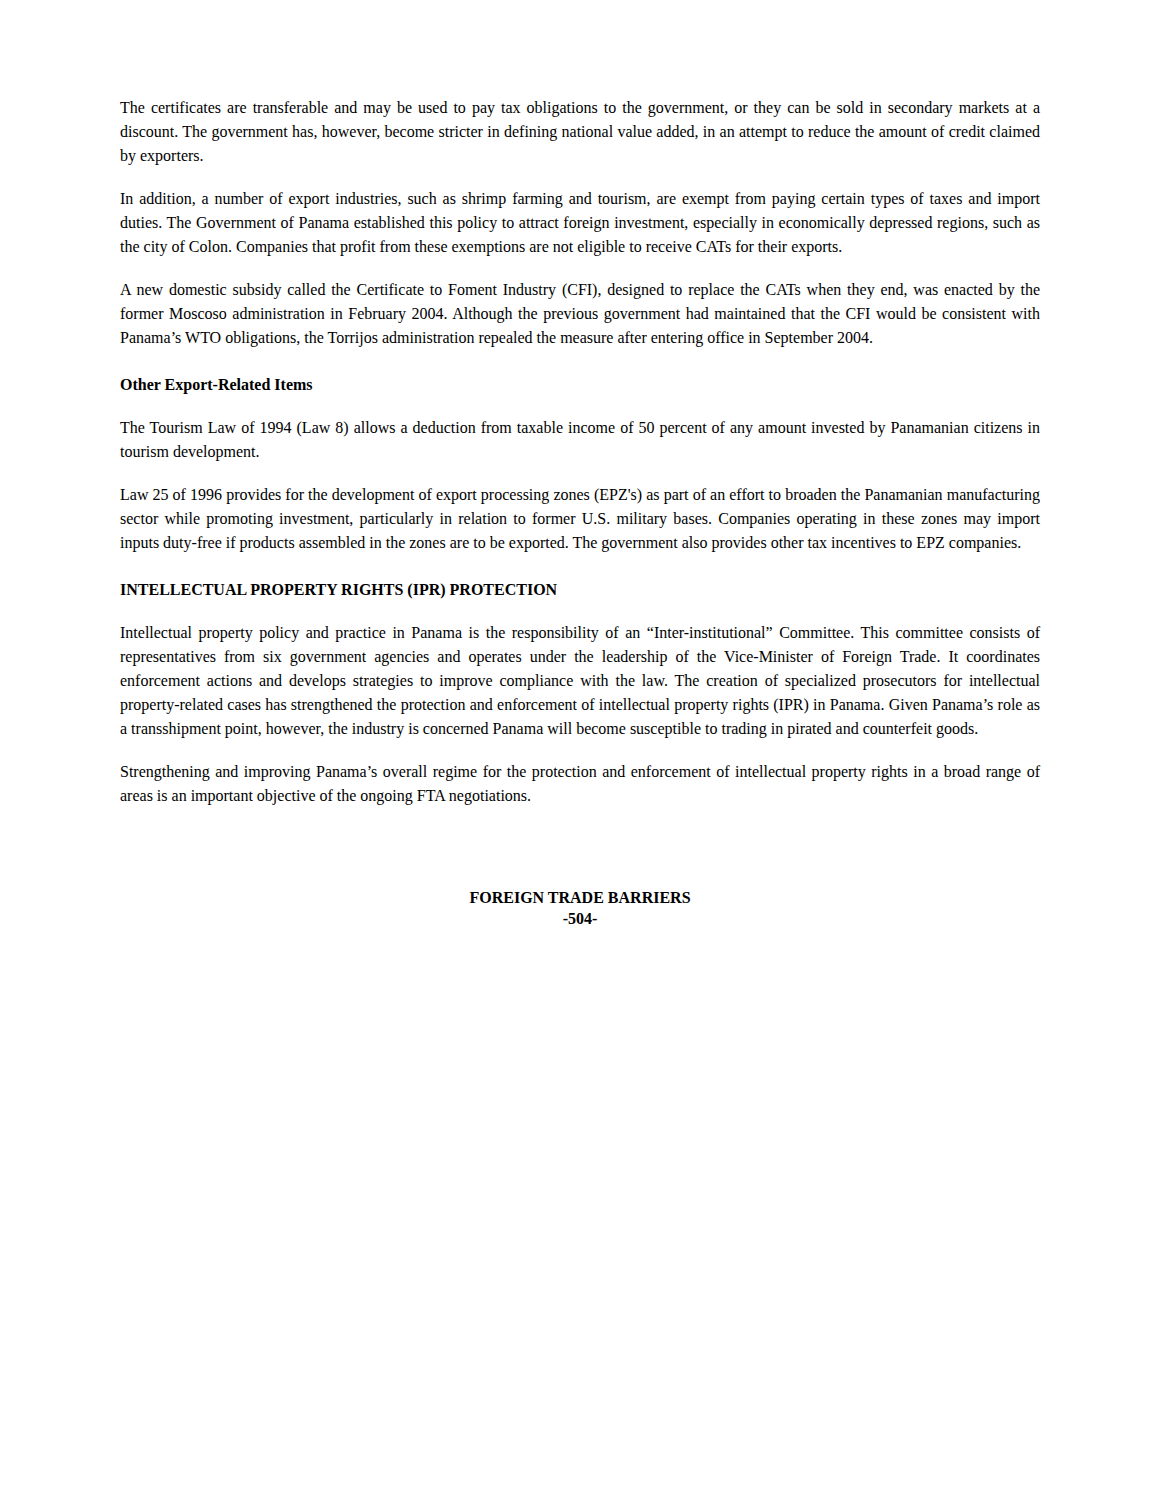The certificates are transferable and may be used to pay tax obligations to the government, or they can be sold in secondary markets at a discount. The government has, however, become stricter in defining national value added, in an attempt to reduce the amount of credit claimed by exporters.
In addition, a number of export industries, such as shrimp farming and tourism, are exempt from paying certain types of taxes and import duties. The Government of Panama established this policy to attract foreign investment, especially in economically depressed regions, such as the city of Colon. Companies that profit from these exemptions are not eligible to receive CATs for their exports.
A new domestic subsidy called the Certificate to Foment Industry (CFI), designed to replace the CATs when they end, was enacted by the former Moscoso administration in February 2004. Although the previous government had maintained that the CFI would be consistent with Panama’s WTO obligations, the Torrijos administration repealed the measure after entering office in September 2004.
Other Export-Related Items
The Tourism Law of 1994 (Law 8) allows a deduction from taxable income of 50 percent of any amount invested by Panamanian citizens in tourism development.
Law 25 of 1996 provides for the development of export processing zones (EPZ's) as part of an effort to broaden the Panamanian manufacturing sector while promoting investment, particularly in relation to former U.S. military bases. Companies operating in these zones may import inputs duty-free if products assembled in the zones are to be exported. The government also provides other tax incentives to EPZ companies.
INTELLECTUAL PROPERTY RIGHTS (IPR) PROTECTION
Intellectual property policy and practice in Panama is the responsibility of an “Inter-institutional” Committee. This committee consists of representatives from six government agencies and operates under the leadership of the Vice-Minister of Foreign Trade. It coordinates enforcement actions and develops strategies to improve compliance with the law. The creation of specialized prosecutors for intellectual property-related cases has strengthened the protection and enforcement of intellectual property rights (IPR) in Panama. Given Panama’s role as a transshipment point, however, the industry is concerned Panama will become susceptible to trading in pirated and counterfeit goods.
Strengthening and improving Panama’s overall regime for the protection and enforcement of intellectual property rights in a broad range of areas is an important objective of the ongoing FTA negotiations.
FOREIGN TRADE BARRIERS
-504-